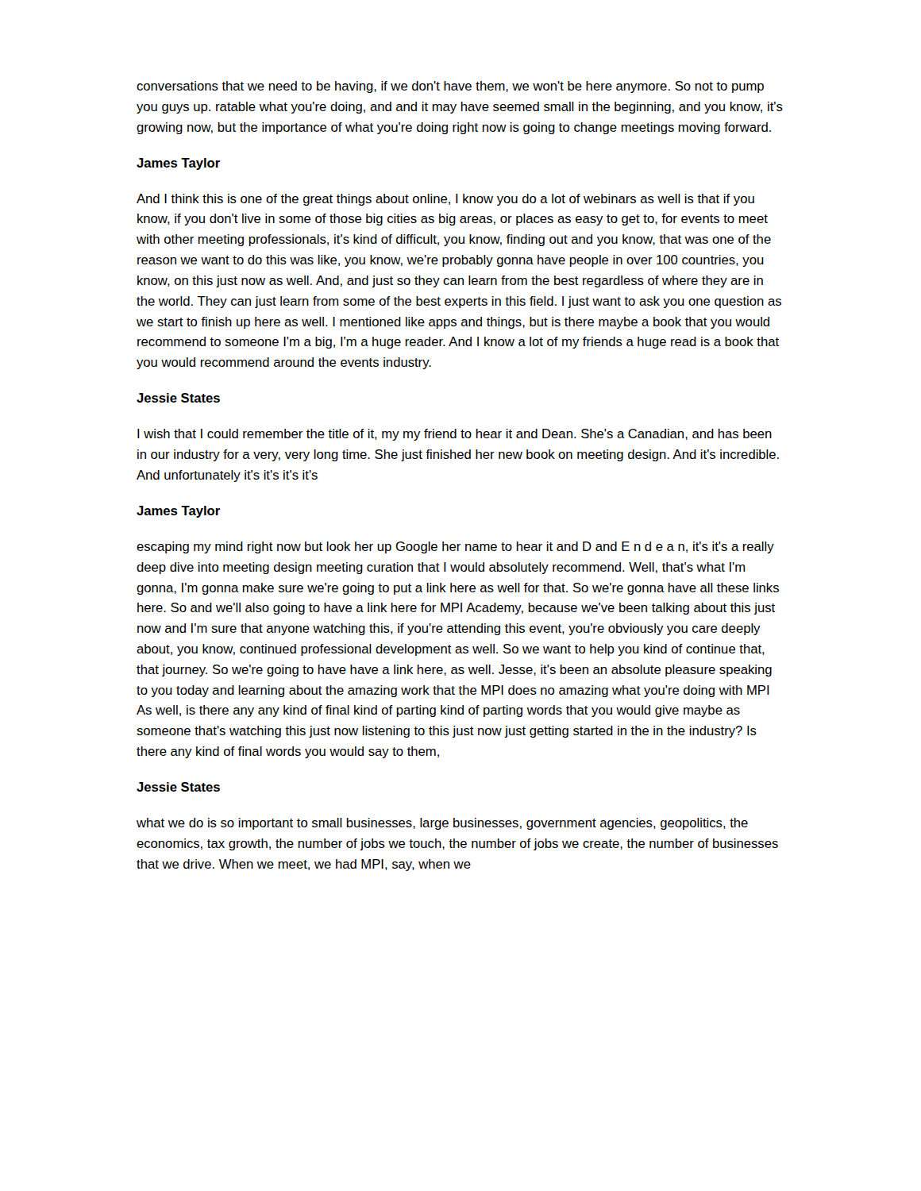conversations that we need to be having, if we don't have them, we won't be here anymore. So not to pump you guys up. ratable what you're doing, and and it may have seemed small in the beginning, and you know, it's growing now, but the importance of what you're doing right now is going to change meetings moving forward.
James Taylor
And I think this is one of the great things about online, I know you do a lot of webinars as well is that if you know, if you don't live in some of those big cities as big areas, or places as easy to get to, for events to meet with other meeting professionals, it's kind of difficult, you know, finding out and you know, that was one of the reason we want to do this was like, you know, we're probably gonna have people in over 100 countries, you know, on this just now as well. And, and just so they can learn from the best regardless of where they are in the world. They can just learn from some of the best experts in this field. I just want to ask you one question as we start to finish up here as well. I mentioned like apps and things, but is there maybe a book that you would recommend to someone I'm a big, I'm a huge reader. And I know a lot of my friends a huge read is a book that you would recommend around the events industry.
Jessie States
I wish that I could remember the title of it, my my friend to hear it and Dean. She's a Canadian, and has been in our industry for a very, very long time. She just finished her new book on meeting design. And it's incredible. And unfortunately it's it's it's it's
James Taylor
escaping my mind right now but look her up Google her name to hear it and D and E n d e a n, it's it's a really deep dive into meeting design meeting curation that I would absolutely recommend. Well, that's what I'm gonna, I'm gonna make sure we're going to put a link here as well for that. So we're gonna have all these links here. So and we'll also going to have a link here for MPI Academy, because we've been talking about this just now and I'm sure that anyone watching this, if you're attending this event, you're obviously you care deeply about, you know, continued professional development as well. So we want to help you kind of continue that, that journey. So we're going to have have a link here, as well. Jesse, it's been an absolute pleasure speaking to you today and learning about the amazing work that the MPI does no amazing what you're doing with MPI As well, is there any any kind of final kind of parting kind of parting words that you would give maybe as someone that's watching this just now listening to this just now just getting started in the in the industry? Is there any kind of final words you would say to them,
Jessie States
what we do is so important to small businesses, large businesses, government agencies, geopolitics, the economics, tax growth, the number of jobs we touch, the number of jobs we create, the number of businesses that we drive. When we meet, we had MPI, say, when we